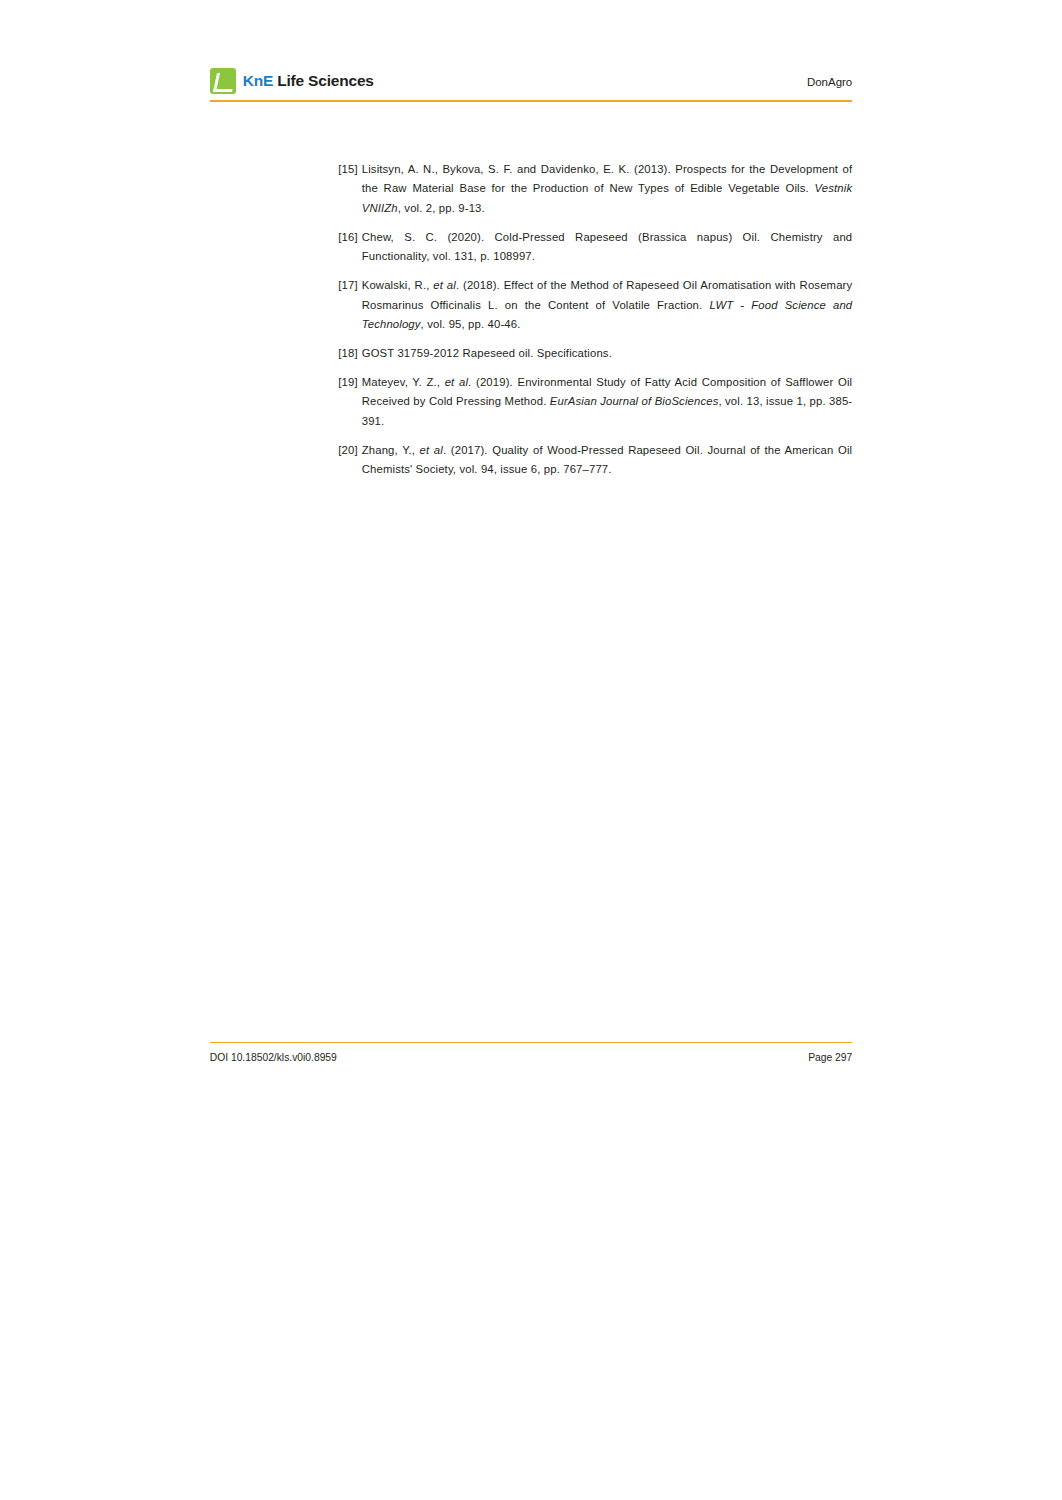KnE Life Sciences
DonAgro
[15] Lisitsyn, A. N., Bykova, S. F. and Davidenko, E. K. (2013). Prospects for the Development of the Raw Material Base for the Production of New Types of Edible Vegetable Oils. Vestnik VNIIZh, vol. 2, pp. 9-13.
[16] Chew, S. C. (2020). Cold-Pressed Rapeseed (Brassica napus) Oil. Chemistry and Functionality, vol. 131, p. 108997.
[17] Kowalski, R., et al. (2018). Effect of the Method of Rapeseed Oil Aromatisation with Rosemary Rosmarinus Officinalis L. on the Content of Volatile Fraction. LWT - Food Science and Technology, vol. 95, pp. 40-46.
[18] GOST 31759-2012 Rapeseed oil. Specifications.
[19] Mateyev, Y. Z., et al. (2019). Environmental Study of Fatty Acid Composition of Safflower Oil Received by Cold Pressing Method. EurAsian Journal of BioSciences, vol. 13, issue 1, pp. 385-391.
[20] Zhang, Y., et al. (2017). Quality of Wood-Pressed Rapeseed Oil. Journal of the American Oil Chemists' Society, vol. 94, issue 6, pp. 767–777.
DOI 10.18502/kls.v0i0.8959
Page 297